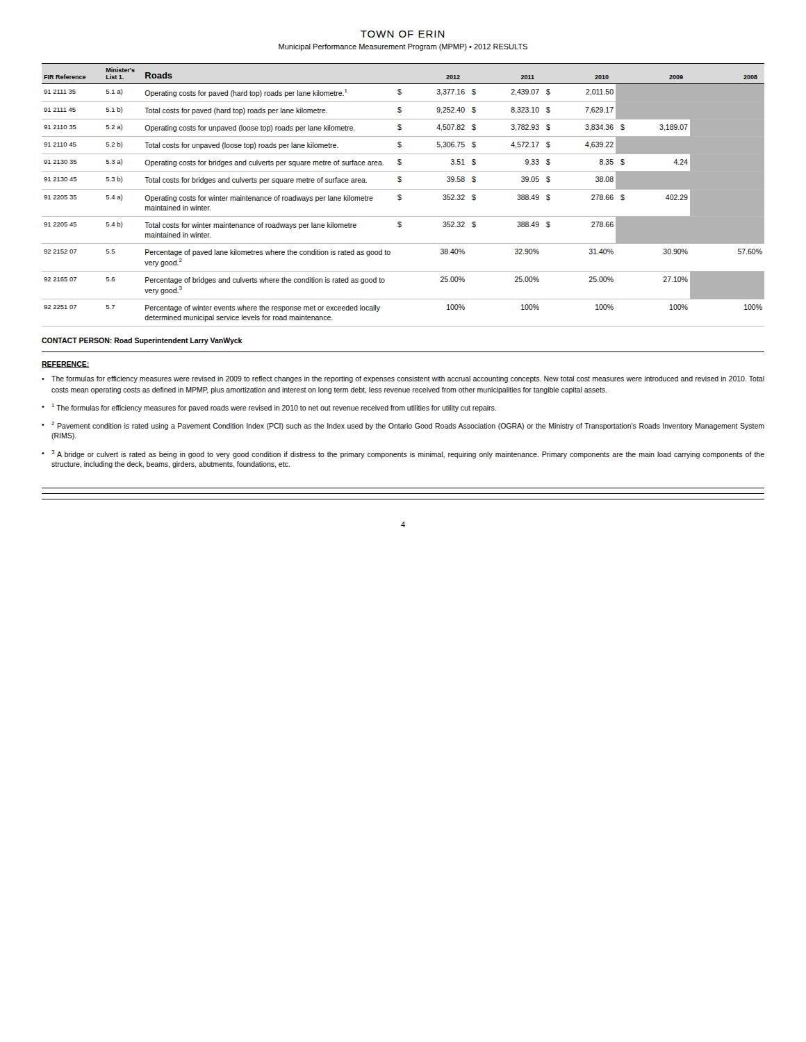TOWN OF ERIN
Municipal Performance Measurement Program (MPMP) • 2012 RESULTS
| FIR Reference | Minister's List 1. | Roads | 2012 | 2011 | 2010 | 2009 | 2008 |
| --- | --- | --- | --- | --- | --- | --- | --- |
| 91 2111 35 | 5.1 a) | Operating costs for paved (hard top) roads per lane kilometre. 1 | $ 3,377.16 | $ 2,439.07 | $ 2,011.50 | | |
| 91 2111 45 | 5.1 b) | Total costs for paved (hard top) roads per lane kilometre. | $ 9,252.40 | $ 8,323.10 | $ 7,629.17 | | |
| 91 2110 35 | 5.2 a) | Operating costs for unpaved (loose top) roads per lane kilometre. | $ 4,507.82 | $ 3,782.93 | $ 3,834.36 | $ 3,189.07 | |
| 91 2110 45 | 5.2 b) | Total costs for unpaved (loose top) roads per lane kilometre. | $ 5,306.75 | $ 4,572.17 | $ 4,639.22 | | |
| 91 2130 35 | 5.3 a) | Operating costs for bridges and culverts per square metre of surface area. | $ 3.51 | $ 9.33 | $ 8.35 | $ 4.24 | |
| 91 2130 45 | 5.3 b) | Total costs for bridges and culverts per square metre of surface area. | $ 39.58 | $ 39.05 | $ 38.08 | | |
| 91 2205 35 | 5.4 a) | Operating costs for winter maintenance of roadways per lane kilometre maintained in winter. | $ 352.32 | $ 388.49 | $ 278.66 | $ 402.29 | |
| 91 2205 45 | 5.4 b) | Total costs for winter maintenance of roadways per lane kilometre maintained in winter. | $ 352.32 | $ 388.49 | $ 278.66 | | |
| 92 2152 07 | 5.5 | Percentage of paved lane kilometres where the condition is rated as good to very good. 2 | 38.40% | 32.90% | 31.40% | 30.90% | 57.60% |
| 92 2165 07 | 5.6 | Percentage of bridges and culverts where the condition is rated as good to very good. 3 | 25.00% | 25.00% | 25.00% | 27.10% | |
| 92 2251 07 | 5.7 | Percentage of winter events where the response met or exceeded locally determined municipal service levels for road maintenance. | 100% | 100% | 100% | 100% | 100% |
CONTACT PERSON: Road Superintendent Larry VanWyck
REFERENCE:
The formulas for efficiency measures were revised in 2009 to reflect changes in the reporting of expenses consistent with accrual accounting concepts. New total cost measures were introduced and revised in 2010. Total costs mean operating costs as defined in MPMP, plus amortization and interest on long term debt, less revenue received from other municipalities for tangible capital assets.
1 The formulas for efficiency measures for paved roads were revised in 2010 to net out revenue received from utilities for utility cut repairs.
2 Pavement condition is rated using a Pavement Condition Index (PCI) such as the Index used by the Ontario Good Roads Association (OGRA) or the Ministry of Transportation's Roads Inventory Management System (RIMS).
3 A bridge or culvert is rated as being in good to very good condition if distress to the primary components is minimal, requiring only maintenance. Primary components are the main load carrying components of the structure, including the deck, beams, girders, abutments, foundations, etc.
4